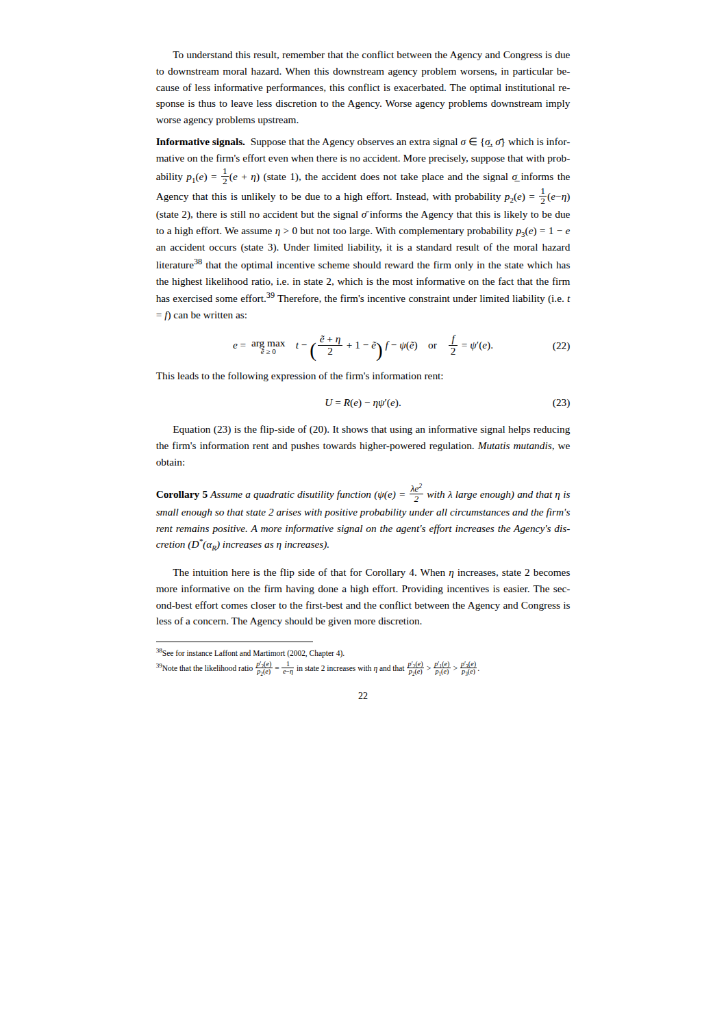To understand this result, remember that the conflict between the Agency and Congress is due to downstream moral hazard. When this downstream agency problem worsens, in particular because of less informative performances, this conflict is exacerbated. The optimal institutional response is thus to leave less discretion to the Agency. Worse agency problems downstream imply worse agency problems upstream.
Informative signals. Suppose that the Agency observes an extra signal σ ∈ {σ̲, σ̄} which is informative on the firm's effort even when there is no accident. More precisely, suppose that with probability p1(e) = 12(e + η) (state 1), the accident does not take place and the signal σ̲ informs the Agency that this is unlikely to be due to a high effort. Instead, with probability p2(e) = 12(e−η) (state 2), there is still no accident but the signal σ̄ informs the Agency that this is likely to be due to a high effort. We assume η > 0 but not too large. With complementary probability p3(e) = 1 − e an accident occurs (state 3). Under limited liability, it is a standard result of the moral hazard literature38 that the optimal incentive scheme should reward the firm only in the state which has the highest likelihood ratio, i.e. in state 2, which is the most informative on the fact that the firm has exercised some effort.39 Therefore, the firm's incentive constraint under limited liability (i.e. t = f) can be written as:
e = arg max ẽ ≥ 0 t − (ẽ + η 2 + 1 − ẽ) f − ψ(ẽ) or f 2 = ψ′(e). (22)
This leads to the following expression of the firm's information rent:
U = R(e) − ηψ′(e). (23)
Equation (23) is the flip-side of (20). It shows that using an informative signal helps reducing the firm's information rent and pushes towards higher-powered regulation. Mutatis mutandis, we obtain:
Corollary 5 Assume a quadratic disutility function (ψ(e) = λe22 with λ large enough) and that η is small enough so that state 2 arises with positive probability under all circumstances and the firm's rent remains positive. A more informative signal on the agent's effort increases the Agency's discretion (D*(αR) increases as η increases).
The intuition here is the flip side of that for Corollary 4. When η increases, state 2 becomes more informative on the firm having done a high effort. Providing incentives is easier. The second-best effort comes closer to the first-best and the conflict between the Agency and Congress is less of a concern. The Agency should be given more discretion.
38 See for instance Laffont and Martimort (2002, Chapter 4).
39 Note that the likelihood ratio p′2(e) p2(e) = 1 e−η in state 2 increases with η and that p′2(e) p2(e) > p′1(e) p1(e) > p′3(e) p3(e).
22